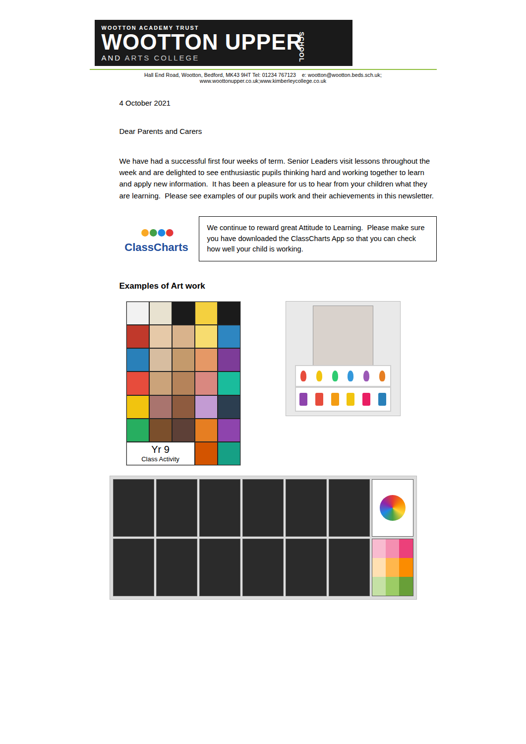WOOTTON ACADEMY TRUST
WOOTTON UPPERSCHOOL
AND ARTS COLLEGE
Hall End Road, Wootton, Bedford, MK43 9HT Tel: 01234 767123 e: wootton@wootton.beds.sch.uk; www.woottonupper.co.uk;www.kimberleycollege.co.uk
4 October 2021
Dear Parents and Carers
We have had a successful first four weeks of term. Senior Leaders visit lessons throughout the week and are delighted to see enthusiastic pupils thinking hard and working together to learn and apply new information. It has been a pleasure for us to hear from your children what they are learning. Please see examples of our pupils work and their achievements in this newsletter.
●●●●
Class Charts
We continue to reward great Attitude to Learning. Please make sure you have downloaded the ClassCharts App so that you can check how well your child is working.
Examples of Art work
Yr 9 Class Activity